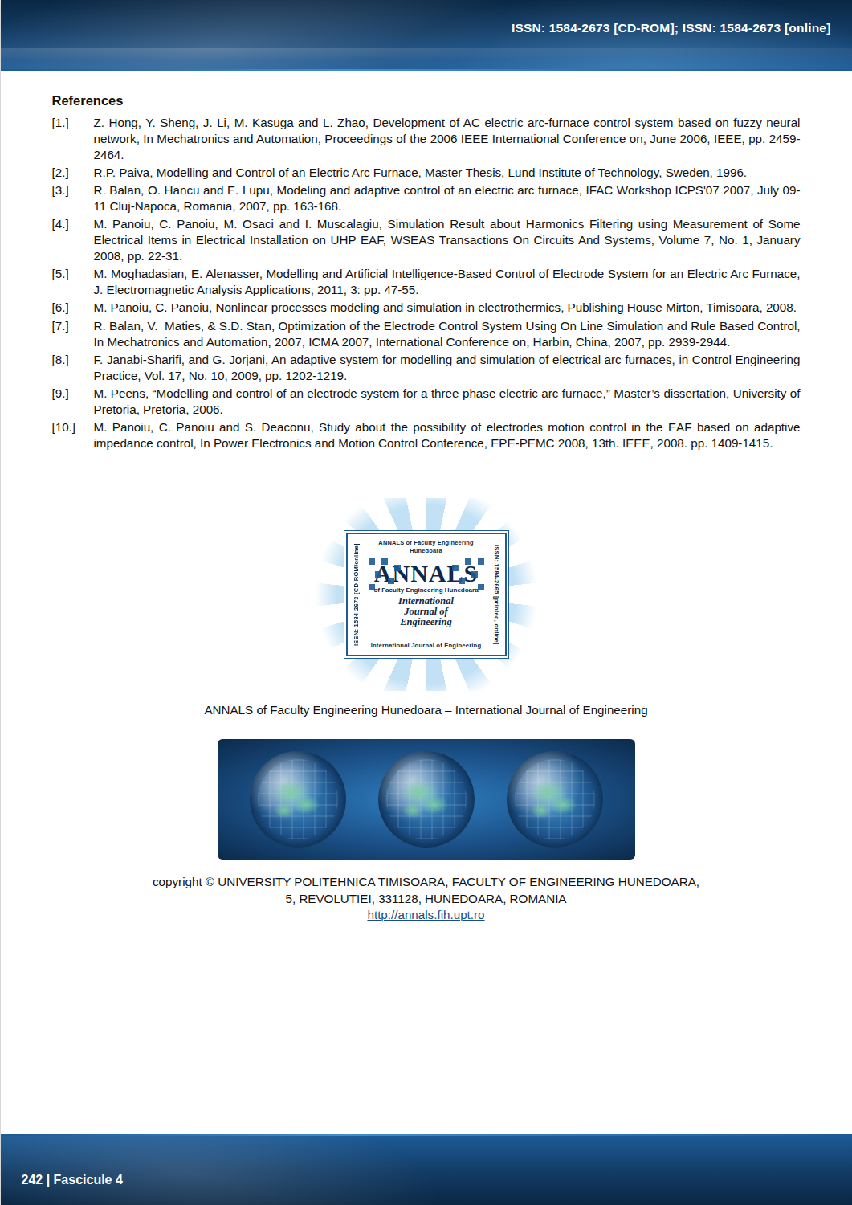ISSN: 1584-2673 [CD-ROM]; ISSN: 1584-2673 [online]
References
[1.]
Z. Hong, Y. Sheng, J. Li, M. Kasuga and L. Zhao, Development of AC electric arc-furnace control system based on fuzzy neural network, In Mechatronics and Automation, Proceedings of the 2006 IEEE International Conference on, June 2006, IEEE, pp. 2459-2464.
[2.]
R.P. Paiva, Modelling and Control of an Electric Arc Furnace, Master Thesis, Lund Institute of Technology, Sweden, 1996.
[3.]
R. Balan, O. Hancu and E. Lupu, Modeling and adaptive control of an electric arc furnace, IFAC Workshop ICPS'07 2007, July 09-11 Cluj-Napoca, Romania, 2007, pp. 163-168.
[4.]
M. Panoiu, C. Panoiu, M. Osaci and I. Muscalagiu, Simulation Result about Harmonics Filtering using Measurement of Some Electrical Items in Electrical Installation on UHP EAF, WSEAS Transactions On Circuits And Systems, Volume 7, No. 1, January 2008, pp. 22-31.
[5.]
M. Moghadasian, E. Alenasser, Modelling and Artificial Intelligence-Based Control of Electrode System for an Electric Arc Furnace, J. Electromagnetic Analysis Applications, 2011, 3: pp. 47-55.
[6.]
M. Panoiu, C. Panoiu, Nonlinear processes modeling and simulation in electrothermics, Publishing House Mirton, Timisoara, 2008.
[7.]
R. Balan, V. Maties, & S.D. Stan, Optimization of the Electrode Control System Using On Line Simulation and Rule Based Control, In Mechatronics and Automation, 2007, ICMA 2007, International Conference on, Harbin, China, 2007, pp. 2939-2944.
[8.]
F. Janabi-Sharifi, and G. Jorjani, An adaptive system for modelling and simulation of electrical arc furnaces, in Control Engineering Practice, Vol. 17, No. 10, 2009, pp. 1202-1219.
[9.]
M. Peens, “Modelling and control of an electrode system for a three phase electric arc furnace,” Master’s dissertation, University of Pretoria, Pretoria, 2006.
[10.]
M. Panoiu, C. Panoiu and S. Deaconu, Study about the possibility of electrodes motion control in the EAF based on adaptive impedance control, In Power Electronics and Motion Control Conference, EPE-PEMC 2008, 13th. IEEE, 2008. pp. 1409-1415.
ANNALS of Faculty Engineering Hunedoara
ISSN: 1584-2673 [CD-ROM/online]
ISSN: 1584-2665 [printed, online]
ANNALS
of Faculty Engineering Hunedoara
International
Journal of
Engineering
International Journal of Engineering
ANNALS of Faculty Engineering Hunedoara – International Journal of Engineering
copyright © UNIVERSITY POLITEHNICA TIMISOARA, FACULTY OF ENGINEERING HUNEDOARA,
5, REVOLUTIEI, 331128, HUNEDOARA, ROMANIA
http://annals.fih.upt.ro
242 | Fascicule 4